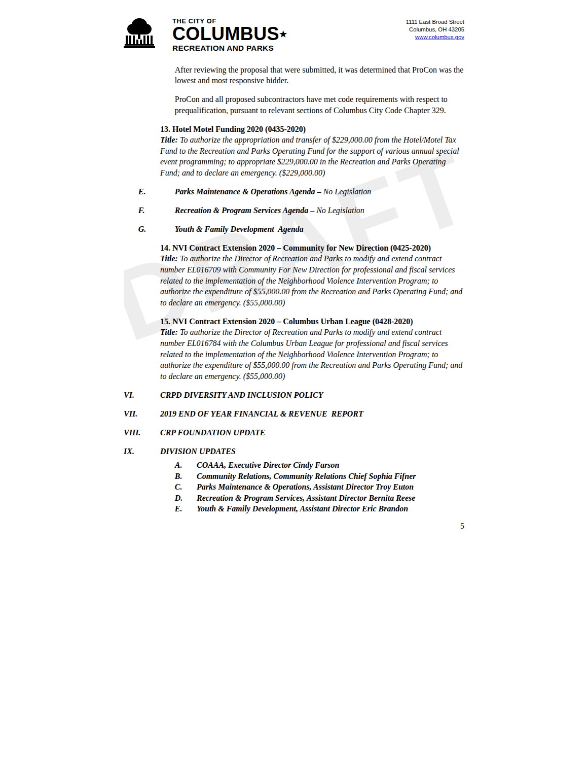DRAFT
THE CITY OF
COLUMBUS★
RECREATION AND PARKS
1111 East Broad Street
Columbus, OH 43205
www.columbus.gov
After reviewing the proposal that were submitted, it was determined that ProCon was the lowest and most responsive bidder.
ProCon and all proposed subcontractors have met code requirements with respect to prequalification, pursuant to relevant sections of Columbus City Code Chapter 329.
13. Hotel Motel Funding 2020 (0435-2020)
Title: To authorize the appropriation and transfer of $229,000.00 from the Hotel/Motel Tax Fund to the Recreation and Parks Operating Fund for the support of various annual special event programming; to appropriate $229,000.00 in the Recreation and Parks Operating Fund; and to declare an emergency. ($229,000.00)
E.
Parks Maintenance & Operations Agenda – No Legislation
F.
Recreation & Program Services Agenda – No Legislation
G.
Youth & Family Development Agenda
14. NVI Contract Extension 2020 – Community for New Direction (0425-2020)
Title: To authorize the Director of Recreation and Parks to modify and extend contract number EL016709 with Community For New Direction for professional and fiscal services related to the implementation of the Neighborhood Violence Intervention Program; to authorize the expenditure of $55,000.00 from the Recreation and Parks Operating Fund; and to declare an emergency. ($55,000.00)
15. NVI Contract Extension 2020 – Columbus Urban League (0428-2020)
Title: To authorize the Director of Recreation and Parks to modify and extend contract number EL016784 with the Columbus Urban League for professional and fiscal services related to the implementation of the Neighborhood Violence Intervention Program; to authorize the expenditure of $55,000.00 from the Recreation and Parks Operating Fund; and to declare an emergency. ($55,000.00)
VI.
CRPD DIVERSITY AND INCLUSION POLICY
VII.
2019 END OF YEAR FINANCIAL & REVENUE REPORT
VIII.
CRP FOUNDATION UPDATE
IX.
DIVISION UPDATES
A.
COAAA, Executive Director Cindy Farson
B.
Community Relations, Community Relations Chief Sophia Fifner
C.
Parks Maintenance & Operations, Assistant Director Troy Euton
D.
Recreation & Program Services, Assistant Director Bernita Reese
E.
Youth & Family Development, Assistant Director Eric Brandon
5